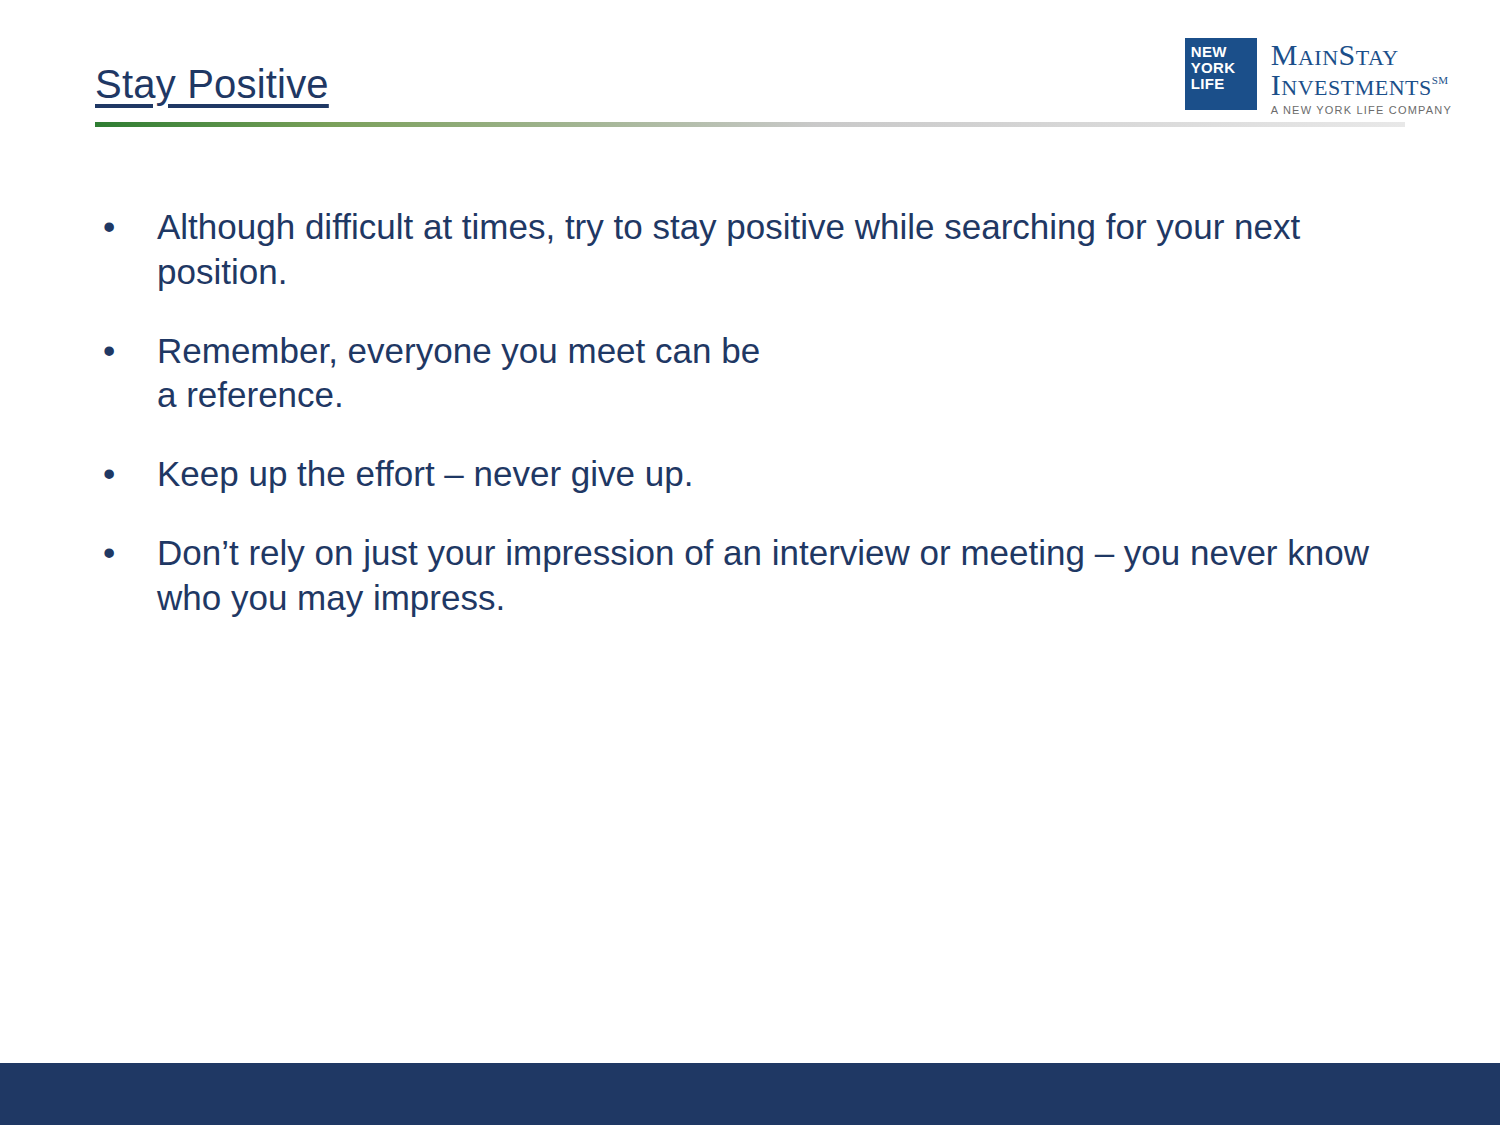Stay Positive
NEW
YORK
LIFE
MAINSTAY
INVESTMENTS SM
A NEW YORK LIFE COMPANY
Although difficult at times, try to stay positive while searching for your next position.
Remember, everyone you meet can be
a reference.
Keep up the effort – never give up.
Don’t rely on just your impression of an interview or meeting – you never know who you may impress.